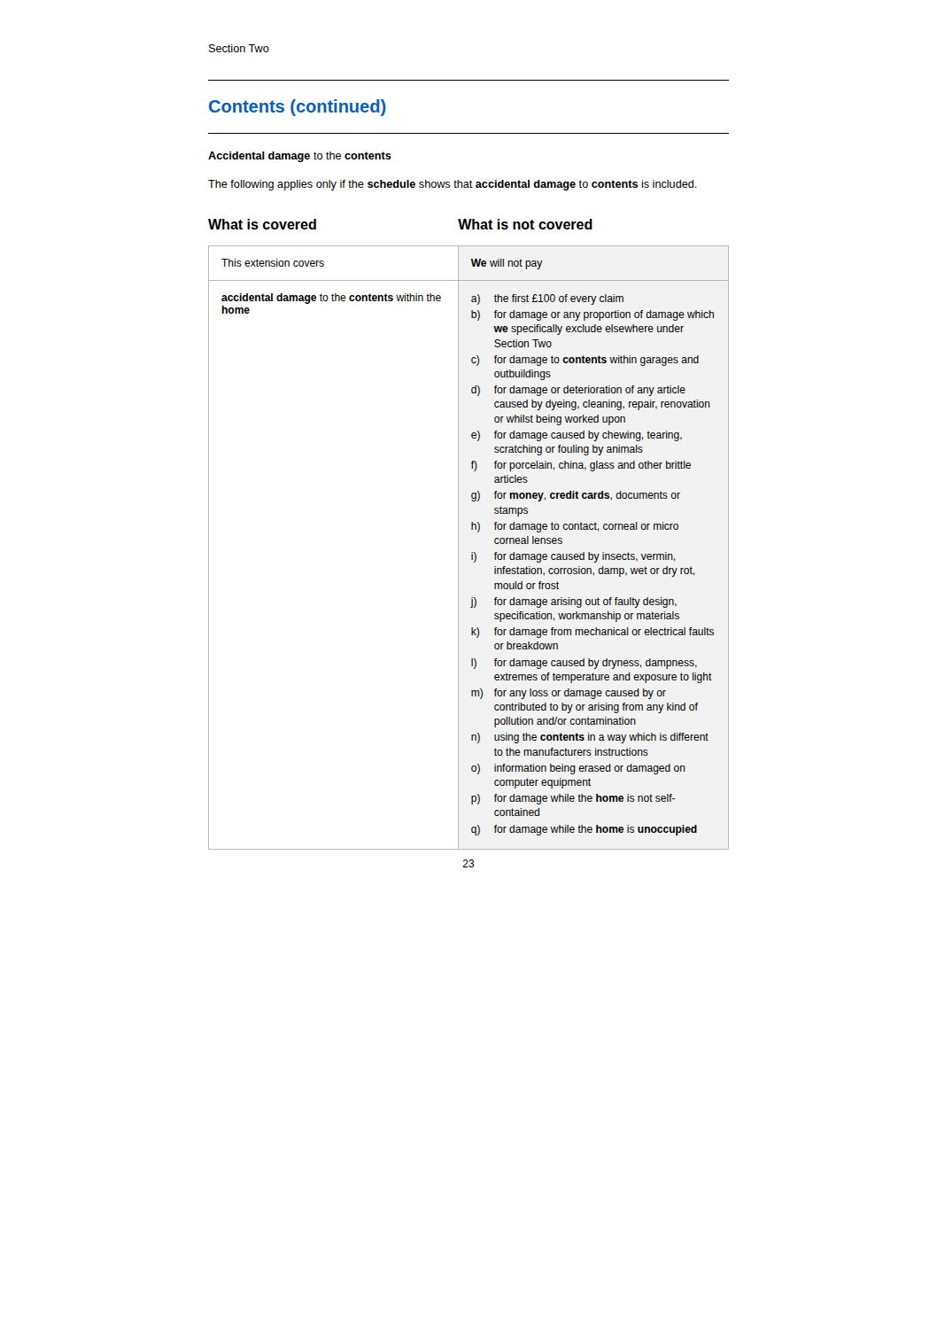Section Two
Contents (continued)
Accidental damage to the contents
The following applies only if the schedule shows that accidental damage to contents is included.
What is covered
What is not covered
| This extension covers | We will not pay |
| accidental damage to the contents within the home | a) the first £100 of every claim b) for damage or any proportion of damage which we specifically exclude elsewhere under Section Two c) for damage to contents within garages and outbuildings d) for damage or deterioration of any article caused by dyeing, cleaning, repair, renovation or whilst being worked upon e) for damage caused by chewing, tearing, scratching or fouling by animals f) for porcelain, china, glass and other brittle articles g) for money , credit cards , documents or stamps h) for damage to contact, corneal or micro corneal lenses i) for damage caused by insects, vermin, infestation, corrosion, damp, wet or dry rot, mould or frost j) for damage arising out of faulty design, specification, workmanship or materials k) for damage from mechanical or electrical faults or breakdown l) for damage caused by dryness, dampness, extremes of temperature and exposure to light m) for any loss or damage caused by or contributed to by or arising from any kind of pollution and/or contamination n) using the contents in a way which is different to the manufacturers instructions o) information being erased or damaged on computer equipment p) for damage while the home is not self-contained q) for damage while the home is unoccupied |
23